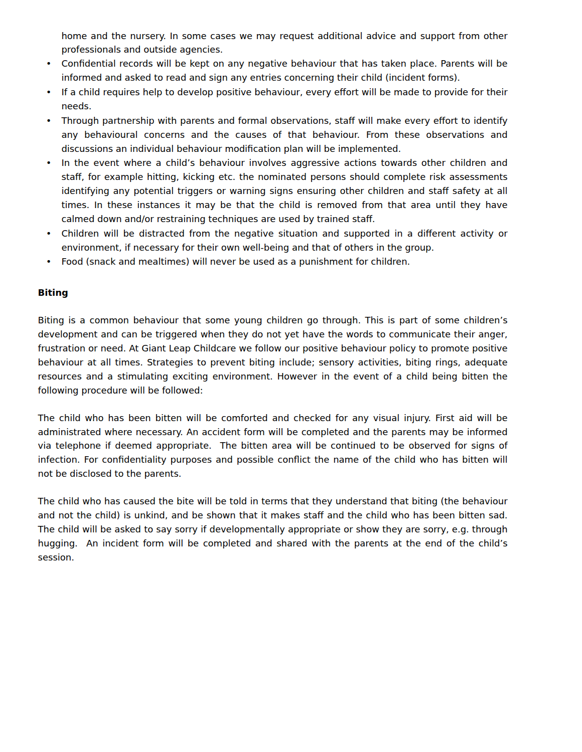home and the nursery. In some cases we may request additional advice and support from other professionals and outside agencies.
Confidential records will be kept on any negative behaviour that has taken place. Parents will be informed and asked to read and sign any entries concerning their child (incident forms).
If a child requires help to develop positive behaviour, every effort will be made to provide for their needs.
Through partnership with parents and formal observations, staff will make every effort to identify any behavioural concerns and the causes of that behaviour. From these observations and discussions an individual behaviour modification plan will be implemented.
In the event where a child’s behaviour involves aggressive actions towards other children and staff, for example hitting, kicking etc. the nominated persons should complete risk assessments identifying any potential triggers or warning signs ensuring other children and staff safety at all times. In these instances it may be that the child is removed from that area until they have calmed down and/or restraining techniques are used by trained staff.
Children will be distracted from the negative situation and supported in a different activity or environment, if necessary for their own well-being and that of others in the group.
Food (snack and mealtimes) will never be used as a punishment for children.
Biting
Biting is a common behaviour that some young children go through. This is part of some children’s development and can be triggered when they do not yet have the words to communicate their anger, frustration or need. At Giant Leap Childcare we follow our positive behaviour policy to promote positive behaviour at all times. Strategies to prevent biting include; sensory activities, biting rings, adequate resources and a stimulating exciting environment. However in the event of a child being bitten the following procedure will be followed:
The child who has been bitten will be comforted and checked for any visual injury. First aid will be administrated where necessary. An accident form will be completed and the parents may be informed via telephone if deemed appropriate. The bitten area will be continued to be observed for signs of infection. For confidentiality purposes and possible conflict the name of the child who has bitten will not be disclosed to the parents.
The child who has caused the bite will be told in terms that they understand that biting (the behaviour and not the child) is unkind, and be shown that it makes staff and the child who has been bitten sad. The child will be asked to say sorry if developmentally appropriate or show they are sorry, e.g. through hugging. An incident form will be completed and shared with the parents at the end of the child’s session.